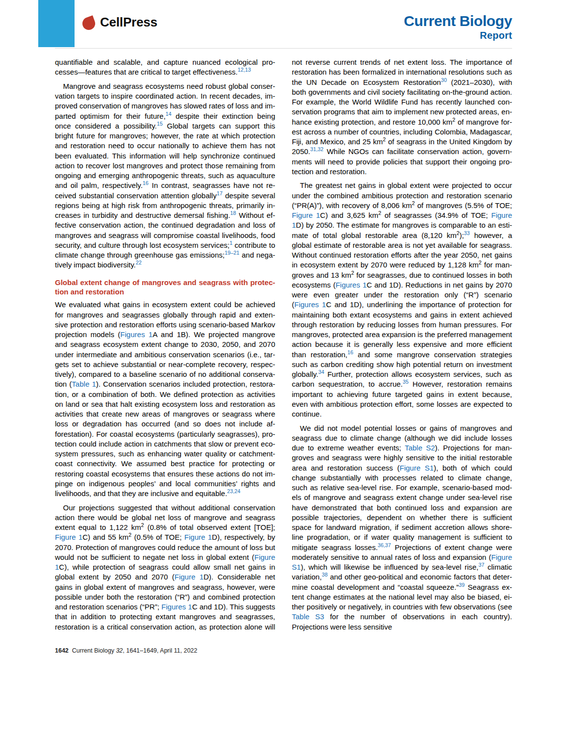Cell Press
Current Biology
Report
quantifiable and scalable, and capture nuanced ecological processes—features that are critical to target effectiveness.12,13
Mangrove and seagrass ecosystems need robust global conservation targets to inspire coordinated action. In recent decades, improved conservation of mangroves has slowed rates of loss and imparted optimism for their future,14 despite their extinction being once considered a possibility.15 Global targets can support this bright future for mangroves; however, the rate at which protection and restoration need to occur nationally to achieve them has not been evaluated. This information will help synchronize continued action to recover lost mangroves and protect those remaining from ongoing and emerging anthropogenic threats, such as aquaculture and oil palm, respectively.16 In contrast, seagrasses have not received substantial conservation attention globally17 despite several regions being at high risk from anthropogenic threats, primarily increases in turbidity and destructive demersal fishing.18 Without effective conservation action, the continued degradation and loss of mangroves and seagrass will compromise coastal livelihoods, food security, and culture through lost ecosystem services;1 contribute to climate change through greenhouse gas emissions;19–21 and negatively impact biodiversity.22
Global extent change of mangroves and seagrass with protection and restoration
We evaluated what gains in ecosystem extent could be achieved for mangroves and seagrasses globally through rapid and extensive protection and restoration efforts using scenario-based Markov projection models (Figures 1 A and 1B). We projected mangrove and seagrass ecosystem extent change to 2030, 2050, and 2070 under intermediate and ambitious conservation scenarios (i.e., targets set to achieve substantial or near-complete recovery, respectively), compared to a baseline scenario of no additional conservation (Table 1). Conservation scenarios included protection, restoration, or a combination of both. We defined protection as activities on land or sea that halt existing ecosystem loss and restoration as activities that create new areas of mangroves or seagrass where loss or degradation has occurred (and so does not include afforestation). For coastal ecosystems (particularly seagrasses), protection could include action in catchments that slow or prevent ecosystem pressures, such as enhancing water quality or catchment-coast connectivity. We assumed best practice for protecting or restoring coastal ecosystems that ensures these actions do not impinge on indigenous peoples’ and local communities’ rights and livelihoods, and that they are inclusive and equitable.23,24
Our projections suggested that without additional conservation action there would be global net loss of mangrove and seagrass extent equal to 1,122 km2 (0.8% of total observed extent [TOE]; Figure 1 C) and 55 km2 (0.5% of TOE; Figure 1 D), respectively, by 2070. Protection of mangroves could reduce the amount of loss but would not be sufficient to negate net loss in global extent (Figure 1 C), while protection of seagrass could allow small net gains in global extent by 2050 and 2070 (Figure 1 D). Considerable net gains in global extent of mangroves and seagrass, however, were possible under both the restoration (“R”) and combined protection and restoration scenarios (“PR”; Figures 1 C and 1D). This suggests that in addition to protecting extant mangroves and seagrasses, restoration is a critical conservation action, as protection alone will not reverse current trends of net extent loss. The importance of restoration has been formalized in international resolutions such as the UN Decade on Ecosystem Restoration30 (2021–2030), with both governments and civil society facilitating on-the-ground action. For example, the World Wildlife Fund has recently launched conservation programs that aim to implement new protected areas, enhance existing protection, and restore 10,000 km2 of mangrove forest across a number of countries, including Colombia, Madagascar, Fiji, and Mexico, and 25 km2 of seagrass in the United Kingdom by 2050.31,32 While NGOs can facilitate conservation action, governments will need to provide policies that support their ongoing protection and restoration.
The greatest net gains in global extent were projected to occur under the combined ambitious protection and restoration scenario (“PR(A)”), with recovery of 8,006 km2 of mangroves (5.5% of TOE; Figure 1 C) and 3,625 km2 of seagrasses (34.9% of TOE; Figure 1 D) by 2050. The estimate for mangroves is comparable to an estimate of total global restorable area (8,120 km2);33 however, a global estimate of restorable area is not yet available for seagrass. Without continued restoration efforts after the year 2050, net gains in ecosystem extent by 2070 were reduced by 1,128 km2 for mangroves and 13 km2 for seagrasses, due to continued losses in both ecosystems (Figures 1 C and 1D). Reductions in net gains by 2070 were even greater under the restoration only (“R”) scenario (Figures 1 C and 1D), underlining the importance of protection for maintaining both extant ecosystems and gains in extent achieved through restoration by reducing losses from human pressures. For mangroves, protected area expansion is the preferred management action because it is generally less expensive and more efficient than restoration,16 and some mangrove conservation strategies such as carbon crediting show high potential return on investment globally.34 Further, protection allows ecosystem services, such as carbon sequestration, to accrue.35 However, restoration remains important to achieving future targeted gains in extent because, even with ambitious protection effort, some losses are expected to continue.
We did not model potential losses or gains of mangroves and seagrass due to climate change (although we did include losses due to extreme weather events; Table S2). Projections for mangroves and seagrass were highly sensitive to the initial restorable area and restoration success (Figure S1), both of which could change substantially with processes related to climate change, such as relative sea-level rise. For example, scenario-based models of mangrove and seagrass extent change under sea-level rise have demonstrated that both continued loss and expansion are possible trajectories, dependent on whether there is sufficient space for landward migration, if sediment accretion allows shoreline progradation, or if water quality management is sufficient to mitigate seagrass losses.36,37 Projections of extent change were moderately sensitive to annual rates of loss and expansion (Figure S1), which will likewise be influenced by sea-level rise,37 climatic variation,38 and other geo-political and economic factors that determine coastal development and “coastal squeeze.”39 Seagrass extent change estimates at the national level may also be biased, either positively or negatively, in countries with few observations (see Table S3 for the number of observations in each country). Projections were less sensitive
1642 Current Biology 32, 1641–1649, April 11, 2022